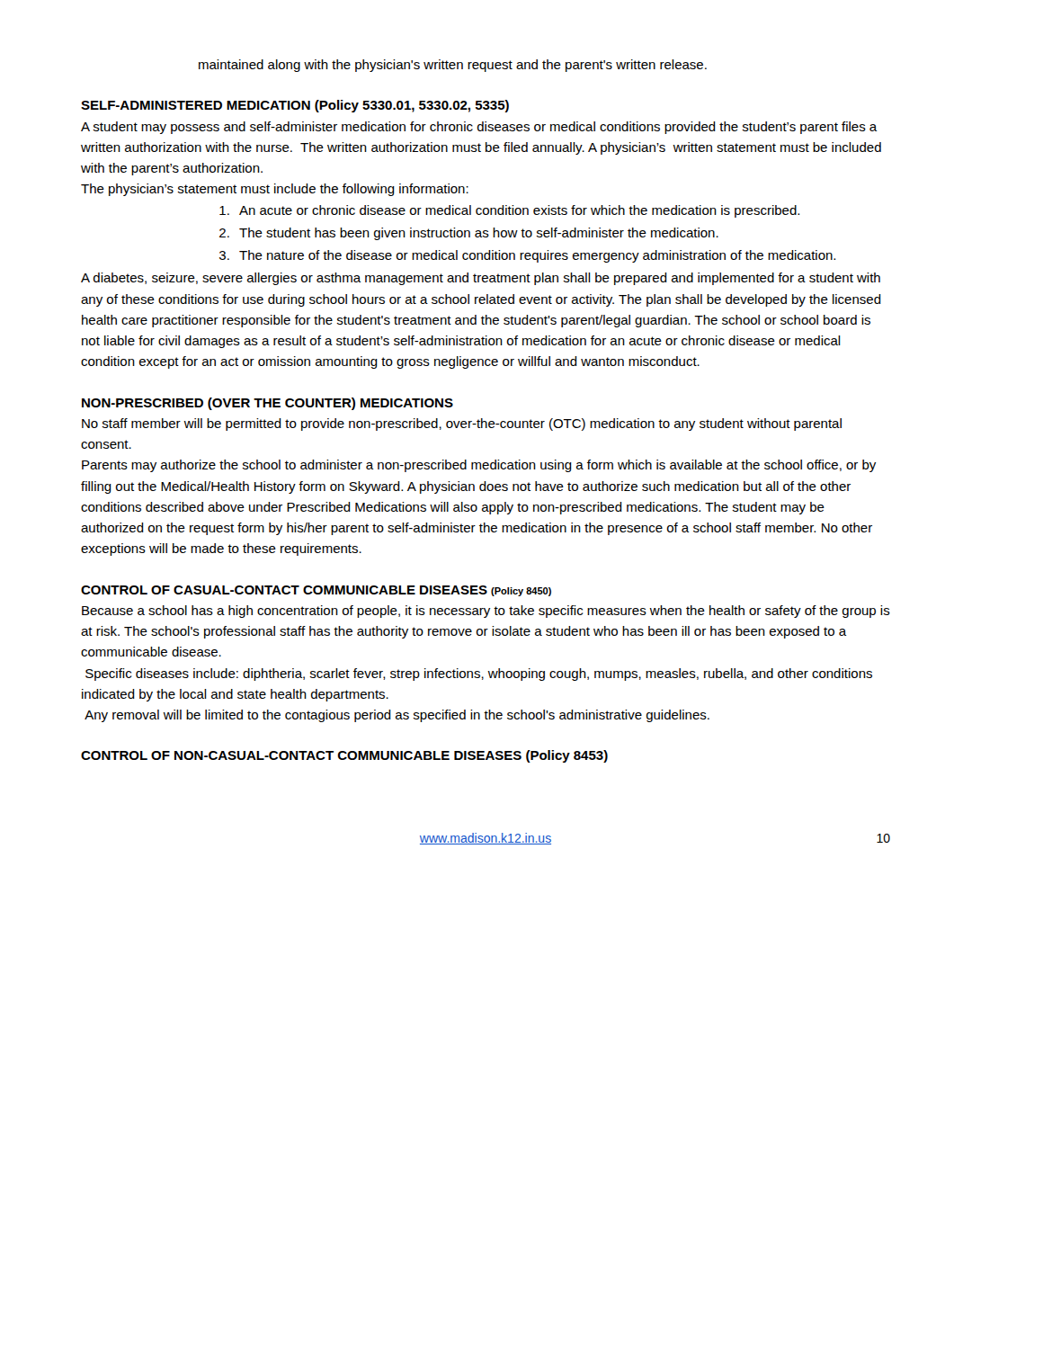maintained along with the physician's written request and the parent's written release.
SELF-ADMINISTERED MEDICATION (Policy 5330.01, 5330.02, 5335)
A student may possess and self-administer medication for chronic diseases or medical conditions provided the student’s parent files a written authorization with the nurse. The written authorization must be filed annually. A physician’s written statement must be included with the parent’s authorization.
The physician’s statement must include the following information:
An acute or chronic disease or medical condition exists for which the medication is prescribed.
The student has been given instruction as how to self-administer the medication.
The nature of the disease or medical condition requires emergency administration of the medication.
A diabetes, seizure, severe allergies or asthma management and treatment plan shall be prepared and implemented for a student with any of these conditions for use during school hours or at a school related event or activity. The plan shall be developed by the licensed health care practitioner responsible for the student's treatment and the student's parent/legal guardian. The school or school board is not liable for civil damages as a result of a student’s self-administration of medication for an acute or chronic disease or medical condition except for an act or omission amounting to gross negligence or willful and wanton misconduct.
NON-PRESCRIBED (OVER THE COUNTER) MEDICATIONS
No staff member will be permitted to provide non-prescribed, over-the-counter (OTC) medication to any student without parental consent.
Parents may authorize the school to administer a non-prescribed medication using a form which is available at the school office, or by filling out the Medical/Health History form on Skyward. A physician does not have to authorize such medication but all of the other conditions described above under Prescribed Medications will also apply to non-prescribed medications. The student may be authorized on the request form by his/her parent to self-administer the medication in the presence of a school staff member. No other exceptions will be made to these requirements.
CONTROL OF CASUAL-CONTACT COMMUNICABLE DISEASES (Policy 8450)
Because a school has a high concentration of people, it is necessary to take specific measures when the health or safety of the group is at risk. The school's professional staff has the authority to remove or isolate a student who has been ill or has been exposed to a communicable disease.
Specific diseases include: diphtheria, scarlet fever, strep infections, whooping cough, mumps, measles, rubella, and other conditions indicated by the local and state health departments.
Any removal will be limited to the contagious period as specified in the school's administrative guidelines.
CONTROL OF NON-CASUAL-CONTACT COMMUNICABLE DISEASES (Policy 8453)
www.madison.k12.in.us 10